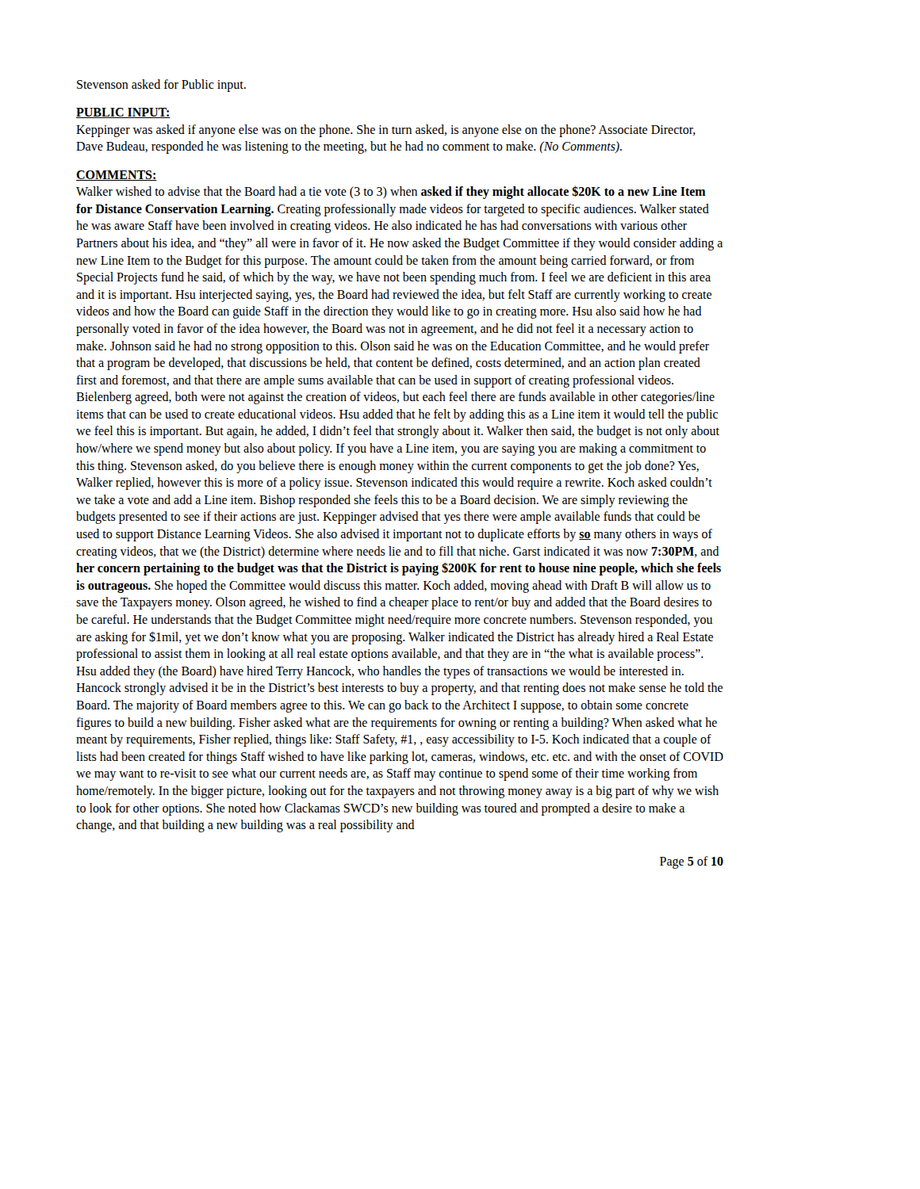Stevenson asked for Public input.
PUBLIC INPUT:
Keppinger was asked if anyone else was on the phone. She in turn asked, is anyone else on the phone? Associate Director, Dave Budeau, responded he was listening to the meeting, but he had no comment to make. (No Comments).
COMMENTS:
Walker wished to advise that the Board had a tie vote (3 to 3) when asked if they might allocate $20K to a new Line Item for Distance Conservation Learning. Creating professionally made videos for targeted to specific audiences. Walker stated he was aware Staff have been involved in creating videos. He also indicated he has had conversations with various other Partners about his idea, and “they” all were in favor of it. He now asked the Budget Committee if they would consider adding a new Line Item to the Budget for this purpose. The amount could be taken from the amount being carried forward, or from Special Projects fund he said, of which by the way, we have not been spending much from. I feel we are deficient in this area and it is important. Hsu interjected saying, yes, the Board had reviewed the idea, but felt Staff are currently working to create videos and how the Board can guide Staff in the direction they would like to go in creating more. Hsu also said how he had personally voted in favor of the idea however, the Board was not in agreement, and he did not feel it a necessary action to make. Johnson said he had no strong opposition to this. Olson said he was on the Education Committee, and he would prefer that a program be developed, that discussions be held, that content be defined, costs determined, and an action plan created first and foremost, and that there are ample sums available that can be used in support of creating professional videos. Bielenberg agreed, both were not against the creation of videos, but each feel there are funds available in other categories/line items that can be used to create educational videos. Hsu added that he felt by adding this as a Line item it would tell the public we feel this is important. But again, he added, I didn’t feel that strongly about it. Walker then said, the budget is not only about how/where we spend money but also about policy. If you have a Line item, you are saying you are making a commitment to this thing. Stevenson asked, do you believe there is enough money within the current components to get the job done? Yes, Walker replied, however this is more of a policy issue. Stevenson indicated this would require a rewrite. Koch asked couldn’t we take a vote and add a Line item. Bishop responded she feels this to be a Board decision. We are simply reviewing the budgets presented to see if their actions are just. Keppinger advised that yes there were ample available funds that could be used to support Distance Learning Videos. She also advised it important not to duplicate efforts by so many others in ways of creating videos, that we (the District) determine where needs lie and to fill that niche. Garst indicated it was now 7:30PM, and her concern pertaining to the budget was that the District is paying $200K for rent to house nine people, which she feels is outrageous. She hoped the Committee would discuss this matter. Koch added, moving ahead with Draft B will allow us to save the Taxpayers money. Olson agreed, he wished to find a cheaper place to rent/or buy and added that the Board desires to be careful. He understands that the Budget Committee might need/require more concrete numbers. Stevenson responded, you are asking for $1mil, yet we don’t know what you are proposing. Walker indicated the District has already hired a Real Estate professional to assist them in looking at all real estate options available, and that they are in “the what is available process”. Hsu added they (the Board) have hired Terry Hancock, who handles the types of transactions we would be interested in. Hancock strongly advised it be in the District’s best interests to buy a property, and that renting does not make sense he told the Board. The majority of Board members agree to this. We can go back to the Architect I suppose, to obtain some concrete figures to build a new building. Fisher asked what are the requirements for owning or renting a building? When asked what he meant by requirements, Fisher replied, things like: Staff Safety, #1, , easy accessibility to I-5. Koch indicated that a couple of lists had been created for things Staff wished to have like parking lot, cameras, windows, etc. etc. and with the onset of COVID we may want to re-visit to see what our current needs are, as Staff may continue to spend some of their time working from home/remotely. In the bigger picture, looking out for the taxpayers and not throwing money away is a big part of why we wish to look for other options. She noted how Clackamas SWCD’s new building was toured and prompted a desire to make a change, and that building a new building was a real possibility and
Page 5 of 10